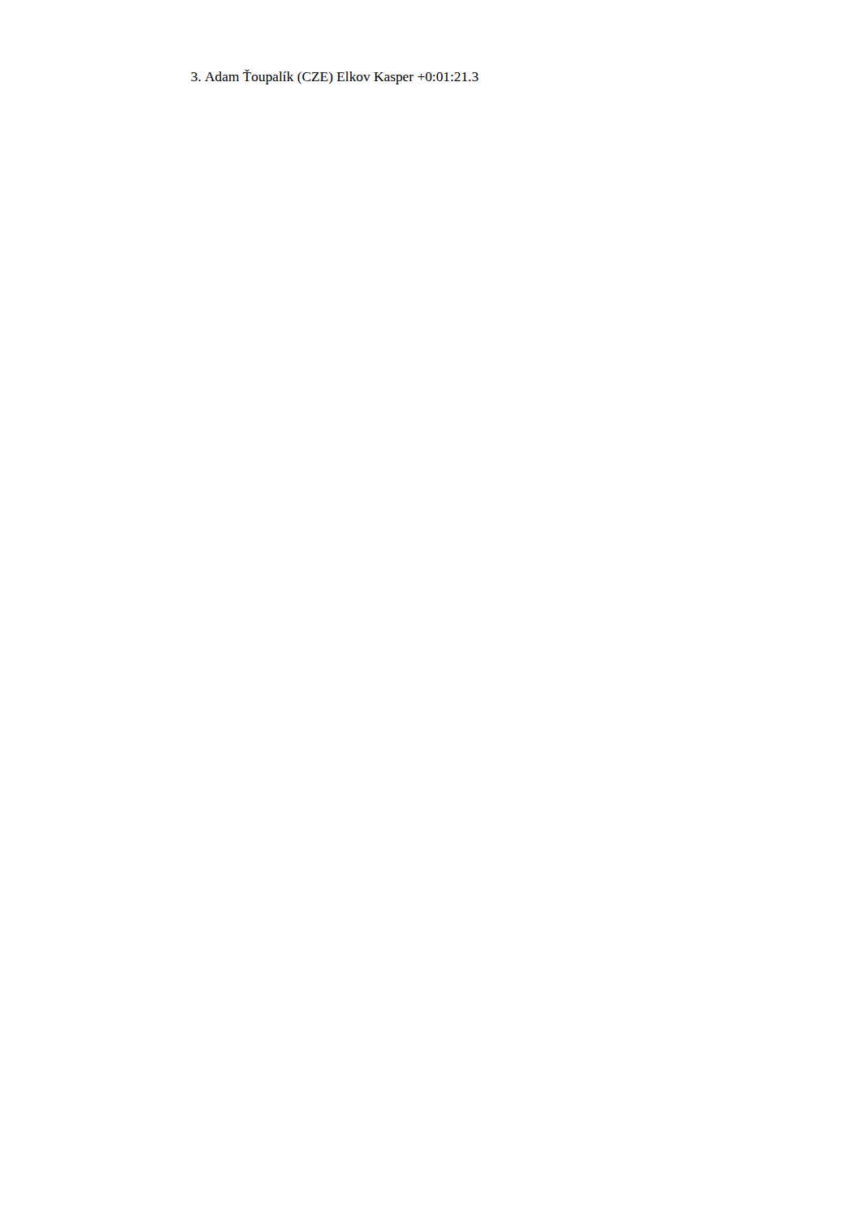Adam Ťoupalík (CZE) Elkov Kasper +0:01:21.3